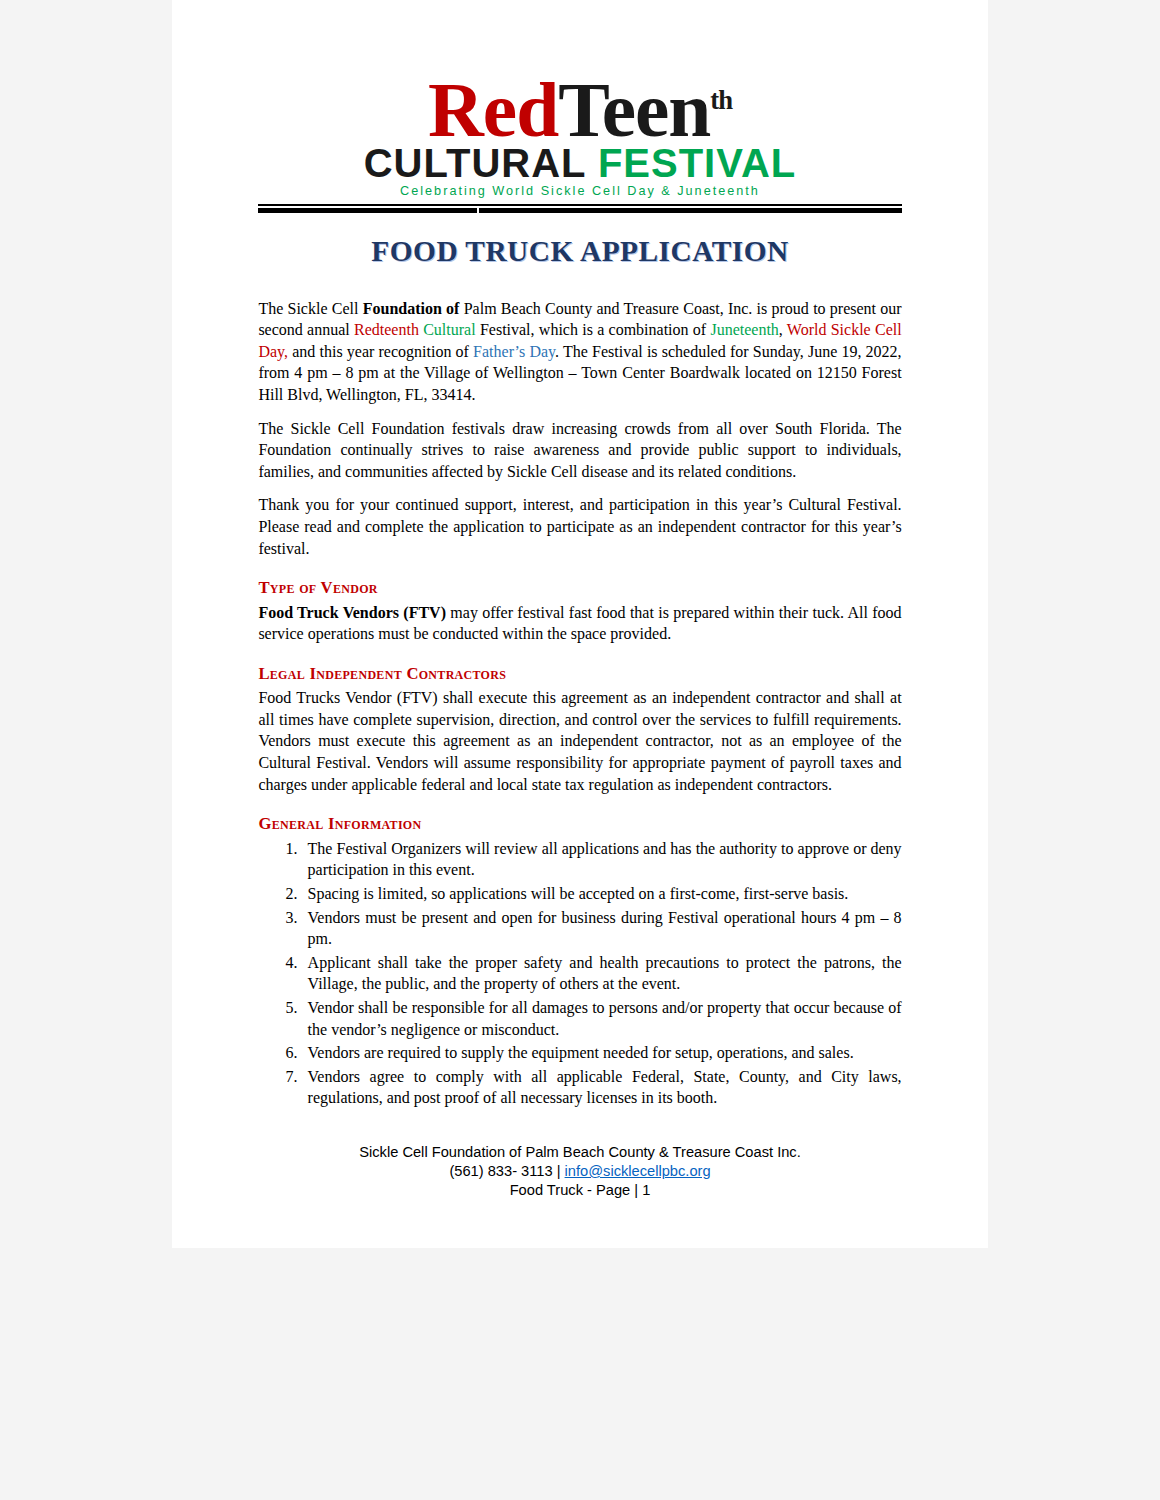Red Teen th
CULTURAL FESTIVAL
Celebrating World Sickle Cell Day & Juneteenth
FOOD TRUCK APPLICATION
The Sickle Cell Foundation of Palm Beach County and Treasure Coast, Inc. is proud to present our second annual Redteenth Cultural Festival, which is a combination of Juneteenth, World Sickle Cell Day, and this year recognition of Father’s Day. The Festival is scheduled for Sunday, June 19, 2022, from 4 pm – 8 pm at the Village of Wellington – Town Center Boardwalk located on 12150 Forest Hill Blvd, Wellington, FL, 33414.
The Sickle Cell Foundation festivals draw increasing crowds from all over South Florida. The Foundation continually strives to raise awareness and provide public support to individuals, families, and communities affected by Sickle Cell disease and its related conditions.
Thank you for your continued support, interest, and participation in this year’s Cultural Festival. Please read and complete the application to participate as an independent contractor for this year’s festival.
Type of Vendor
Food Truck Vendors (FTV) may offer festival fast food that is prepared within their tuck. All food service operations must be conducted within the space provided.
Legal Independent Contractors
Food Trucks Vendor (FTV) shall execute this agreement as an independent contractor and shall at all times have complete supervision, direction, and control over the services to fulfill requirements. Vendors must execute this agreement as an independent contractor, not as an employee of the Cultural Festival. Vendors will assume responsibility for appropriate payment of payroll taxes and charges under applicable federal and local state tax regulation as independent contractors.
General Information
The Festival Organizers will review all applications and has the authority to approve or deny participation in this event.
Spacing is limited, so applications will be accepted on a first-come, first-serve basis.
Vendors must be present and open for business during Festival operational hours 4 pm – 8 pm.
Applicant shall take the proper safety and health precautions to protect the patrons, the Village, the public, and the property of others at the event.
Vendor shall be responsible for all damages to persons and/or property that occur because of the vendor’s negligence or misconduct.
Vendors are required to supply the equipment needed for setup, operations, and sales.
Vendors agree to comply with all applicable Federal, State, County, and City laws, regulations, and post proof of all necessary licenses in its booth.
Sickle Cell Foundation of Palm Beach County & Treasure Coast Inc.
(561) 833- 3113 | info@sicklecellpbc.org
Food Truck - Page | 1